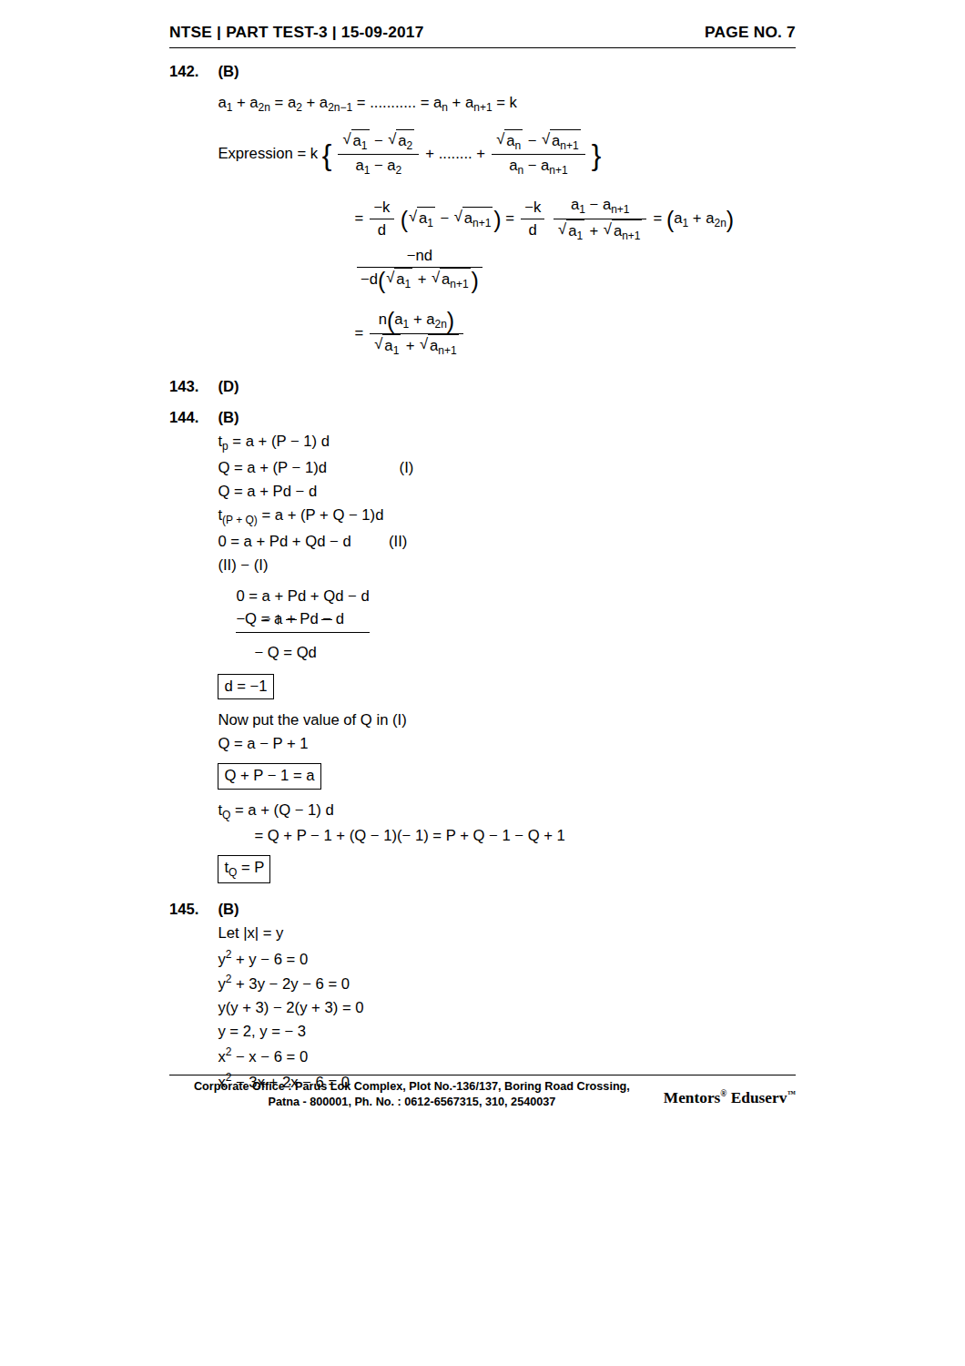NTSE | PART TEST-3 | 15-09-2017
PAGE NO. 7
142.(B)
a1 + a2n = a2 + a2n−1 = ........... = an + an+1 = k
Expression = k { a1 − a2 a1 − a2 + ........ + an − an+1 an − an+1 }
= −k d (a1 − an+1) = −k d a1 − an+1 a1 + an+1 = (a1 + a2n) −nd −d(a1 + an+1)
= n(a1 + a2n) a1 + an+1
143.(D)
144.(B)
tp = a + (P − 1) d
Q = a + (P − 1)d (I)
Q = a + Pd − d
t(P + Q) = a + (P + Q − 1)d
0 = a + Pd + Qd − d (II)
(II) − (I)
0 = a + Pd + Qd − d −Q = a + Pd − d
− Q = Qd
d = −1
Now put the value of Q in (I)
Q = a − P + 1
Q + P − 1 = a
tQ = a + (Q − 1) d
= Q + P − 1 + (Q − 1)(− 1) = P + Q − 1 − Q + 1
tQ = P
145.(B)
Let |x| = y
y2 + y − 6 = 0
y2 + 3y − 2y − 6 = 0
y(y + 3) − 2(y + 3) = 0
y = 2, y = − 3
x2 − x − 6 = 0
x2 − 3x + 2x − 6 = 0
Corporate Office : Parus Lok Complex, Plot No.-136/137, Boring Road Crossing,
Patna - 800001, Ph. No. : 0612-6567315, 310, 2540037
Mentors® Eduserv™